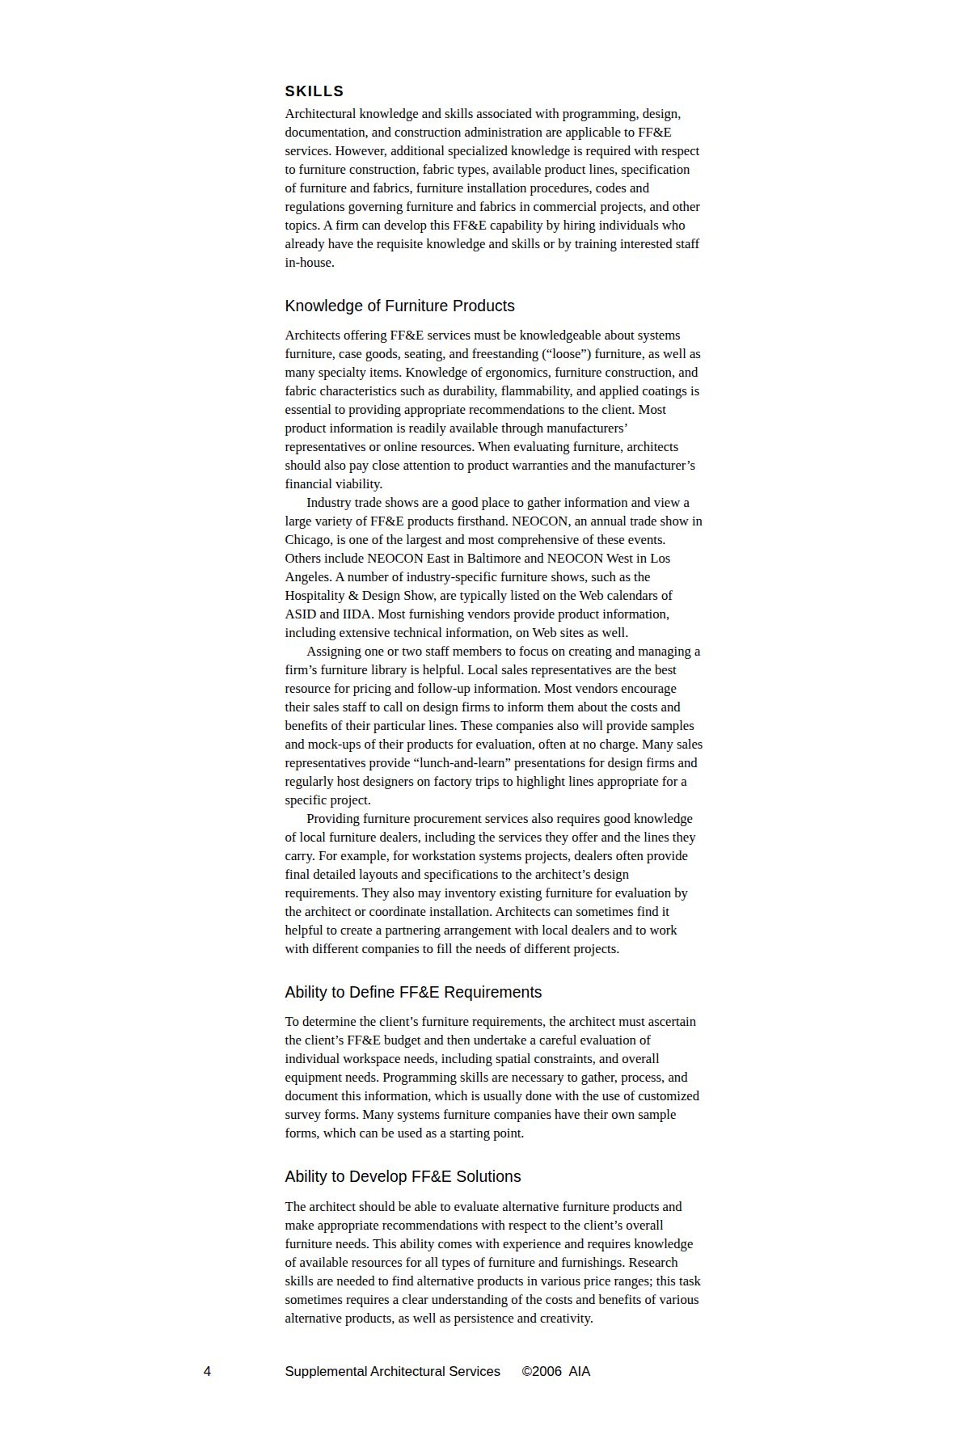Skills
Architectural knowledge and skills associated with programming, design, documentation, and construction administration are applicable to FF&E services. However, additional specialized knowledge is required with respect to furniture construction, fabric types, available product lines, specification of furniture and fabrics, furniture installation procedures, codes and regulations governing furniture and fabrics in commercial projects, and other topics. A firm can develop this FF&E capability by hiring individuals who already have the requisite knowledge and skills or by training interested staff in-house.
Knowledge of Furniture Products
Architects offering FF&E services must be knowledgeable about systems furniture, case goods, seating, and freestanding (“loose”) furniture, as well as many specialty items. Knowledge of ergonomics, furniture construction, and fabric characteristics such as durability, flammability, and applied coatings is essential to providing appropriate recommendations to the client. Most product information is readily available through manufacturers’ representatives or online resources. When evaluating furniture, architects should also pay close attention to product warranties and the manufacturer’s financial viability.
Industry trade shows are a good place to gather information and view a large variety of FF&E products firsthand. NEOCON, an annual trade show in Chicago, is one of the largest and most comprehensive of these events. Others include NEOCON East in Baltimore and NEOCON West in Los Angeles. A number of industry-specific furniture shows, such as the Hospitality & Design Show, are typically listed on the Web calendars of ASID and IIDA. Most furnishing vendors provide product information, including extensive technical information, on Web sites as well.
Assigning one or two staff members to focus on creating and managing a firm’s furniture library is helpful. Local sales representatives are the best resource for pricing and follow-up information. Most vendors encourage their sales staff to call on design firms to inform them about the costs and benefits of their particular lines. These companies also will provide samples and mock-ups of their products for evaluation, often at no charge. Many sales representatives provide “lunch-and-learn” presentations for design firms and regularly host designers on factory trips to highlight lines appropriate for a specific project.
Providing furniture procurement services also requires good knowledge of local furniture dealers, including the services they offer and the lines they carry. For example, for workstation systems projects, dealers often provide final detailed layouts and specifications to the architect’s design requirements. They also may inventory existing furniture for evaluation by the architect or coordinate installation. Architects can sometimes find it helpful to create a partnering arrangement with local dealers and to work with different companies to fill the needs of different projects.
Ability to Define FF&E Requirements
To determine the client’s furniture requirements, the architect must ascertain the client’s FF&E budget and then undertake a careful evaluation of individual workspace needs, including spatial constraints, and overall equipment needs. Programming skills are necessary to gather, process, and document this information, which is usually done with the use of customized survey forms. Many systems furniture companies have their own sample forms, which can be used as a starting point.
Ability to Develop FF&E Solutions
The architect should be able to evaluate alternative furniture products and make appropriate recommendations with respect to the client’s overall furniture needs. This ability comes with experience and requires knowledge of available resources for all types of furniture and furnishings. Research skills are needed to find alternative products in various price ranges; this task sometimes requires a clear understanding of the costs and benefits of various alternative products, as well as persistence and creativity.
4 Supplemental Architectural Services ©2006 AIA